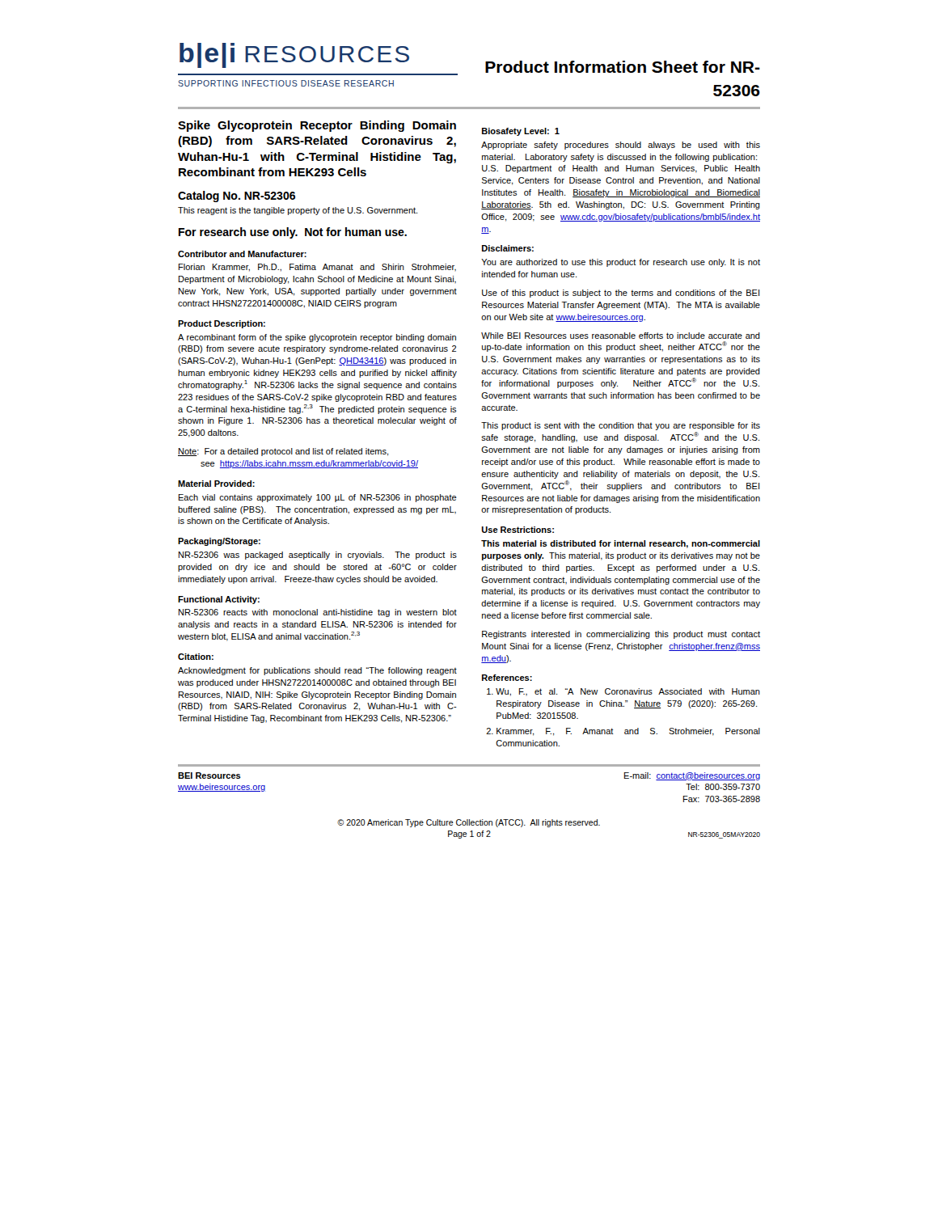b|e|i RESOURCES
Supporting Infectious Disease Research
Product Information Sheet for NR-52306
Spike Glycoprotein Receptor Binding Domain (RBD) from SARS-Related Coronavirus 2, Wuhan-Hu-1 with C-Terminal Histidine Tag, Recombinant from HEK293 Cells
Catalog No. NR-52306
This reagent is the tangible property of the U.S. Government.
For research use only. Not for human use.
Contributor and Manufacturer:
Florian Krammer, Ph.D., Fatima Amanat and Shirin Strohmeier, Department of Microbiology, Icahn School of Medicine at Mount Sinai, New York, New York, USA, supported partially under government contract HHSN272201400008C, NIAID CEIRS program
Product Description:
A recombinant form of the spike glycoprotein receptor binding domain (RBD) from severe acute respiratory syndrome-related coronavirus 2 (SARS-CoV-2), Wuhan-Hu-1 (GenPept: QHD43416) was produced in human embryonic kidney HEK293 cells and purified by nickel affinity chromatography.1 NR-52306 lacks the signal sequence and contains 223 residues of the SARS-CoV-2 spike glycoprotein RBD and features a C-terminal hexa-histidine tag.2,3 The predicted protein sequence is shown in Figure 1. NR-52306 has a theoretical molecular weight of 25,900 daltons.
Note: For a detailed protocol and list of related items, see https://labs.icahn.mssm.edu/krammerlab/covid-19/
Material Provided:
Each vial contains approximately 100 µL of NR-52306 in phosphate buffered saline (PBS). The concentration, expressed as mg per mL, is shown on the Certificate of Analysis.
Packaging/Storage:
NR-52306 was packaged aseptically in cryovials. The product is provided on dry ice and should be stored at -60°C or colder immediately upon arrival. Freeze-thaw cycles should be avoided.
Functional Activity:
NR-52306 reacts with monoclonal anti-histidine tag in western blot analysis and reacts in a standard ELISA. NR-52306 is intended for western blot, ELISA and animal vaccination.2,3
Citation:
Acknowledgment for publications should read “The following reagent was produced under HHSN272201400008C and obtained through BEI Resources, NIAID, NIH: Spike Glycoprotein Receptor Binding Domain (RBD) from SARS-Related Coronavirus 2, Wuhan-Hu-1 with C-Terminal Histidine Tag, Recombinant from HEK293 Cells, NR-52306.”
Biosafety Level: 1
Appropriate safety procedures should always be used with this material. Laboratory safety is discussed in the following publication: U.S. Department of Health and Human Services, Public Health Service, Centers for Disease Control and Prevention, and National Institutes of Health. Biosafety in Microbiological and Biomedical Laboratories. 5th ed. Washington, DC: U.S. Government Printing Office, 2009; see www.cdc.gov/biosafety/publications/bmbl5/index.htm.
Disclaimers:
You are authorized to use this product for research use only. It is not intended for human use.
Use of this product is subject to the terms and conditions of the BEI Resources Material Transfer Agreement (MTA). The MTA is available on our Web site at www.beiresources.org.
While BEI Resources uses reasonable efforts to include accurate and up-to-date information on this product sheet, neither ATCC® nor the U.S. Government makes any warranties or representations as to its accuracy. Citations from scientific literature and patents are provided for informational purposes only. Neither ATCC® nor the U.S. Government warrants that such information has been confirmed to be accurate.
This product is sent with the condition that you are responsible for its safe storage, handling, use and disposal. ATCC® and the U.S. Government are not liable for any damages or injuries arising from receipt and/or use of this product. While reasonable effort is made to ensure authenticity and reliability of materials on deposit, the U.S. Government, ATCC®, their suppliers and contributors to BEI Resources are not liable for damages arising from the misidentification or misrepresentation of products.
Use Restrictions:
This material is distributed for internal research, non-commercial purposes only. This material, its product or its derivatives may not be distributed to third parties. Except as performed under a U.S. Government contract, individuals contemplating commercial use of the material, its products or its derivatives must contact the contributor to determine if a license is required. U.S. Government contractors may need a license before first commercial sale.
Registrants interested in commercializing this product must contact Mount Sinai for a license (Frenz, Christopher christopher.frenz@mssm.edu).
References:
Wu, F., et al. “A New Coronavirus Associated with Human Respiratory Disease in China.” Nature 579 (2020): 265-269. PubMed: 32015508.
Krammer, F., F. Amanat and S. Strohmeier, Personal Communication.
BEI Resources
www.beiresources.org
E-mail: contact@beiresources.org
Tel: 800-359-7370
Fax: 703-365-2898
© 2020 American Type Culture Collection (ATCC). All rights reserved.
Page 1 of 2 NR-52306_05MAY2020